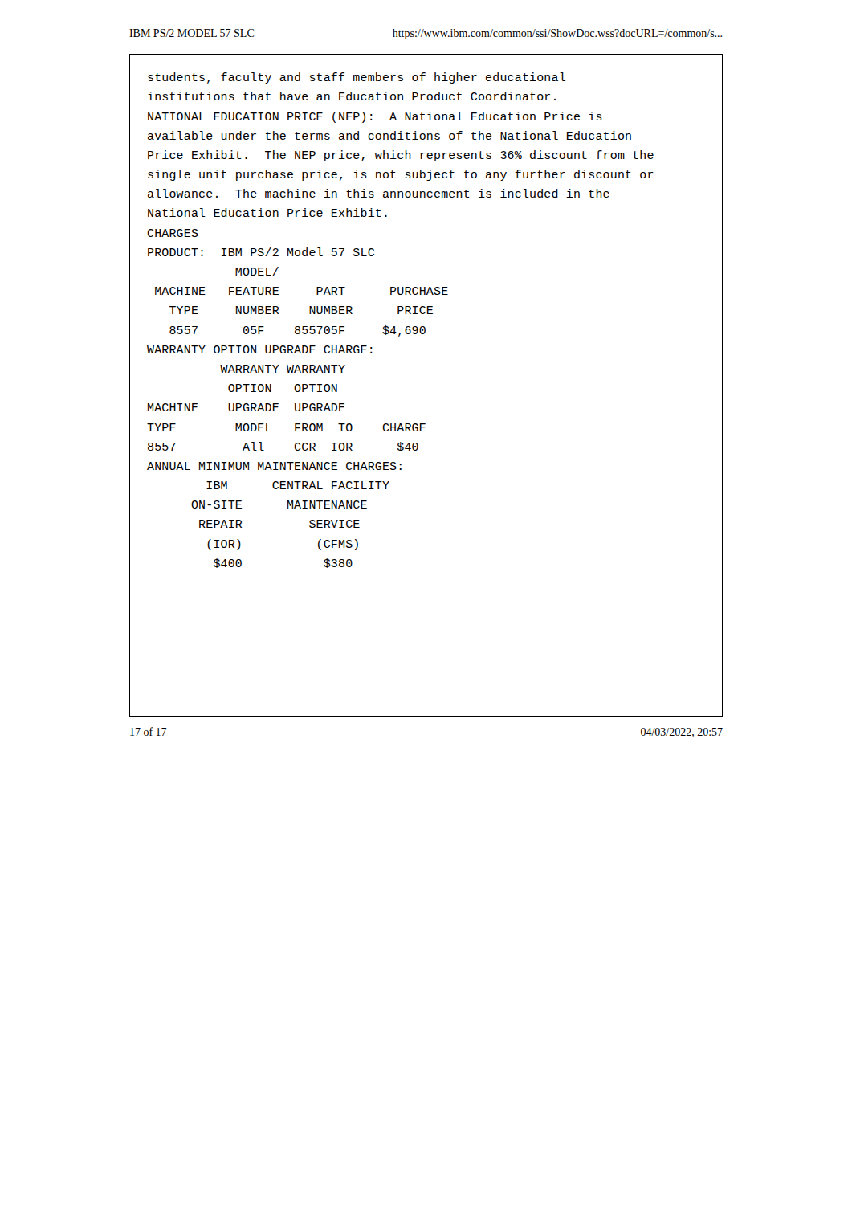IBM PS/2 MODEL 57 SLC https://www.ibm.com/common/ssi/ShowDoc.wss?docURL=/common/s...
students, faculty and staff members of higher educational
institutions that have an Education Product Coordinator.
NATIONAL EDUCATION PRICE (NEP):  A National Education Price is
available under the terms and conditions of the National Education
Price Exhibit.  The NEP price, which represents 36% discount from the
single unit purchase price, is not subject to any further discount or
allowance.  The machine in this announcement is included in the
National Education Price Exhibit.
CHARGES
PRODUCT:  IBM PS/2 Model 57 SLC
            MODEL/
 MACHINE   FEATURE     PART      PURCHASE
   TYPE     NUMBER    NUMBER      PRICE
   8557      05F    855705F     $4,690
WARRANTY OPTION UPGRADE CHARGE:
          WARRANTY WARRANTY
           OPTION   OPTION
MACHINE    UPGRADE  UPGRADE
TYPE        MODEL   FROM  TO    CHARGE
8557         All    CCR  IOR      $40
ANNUAL MINIMUM MAINTENANCE CHARGES:
        IBM      CENTRAL FACILITY
      ON-SITE      MAINTENANCE
       REPAIR         SERVICE
        (IOR)          (CFMS)
         $400           $380
17 of 17 04/03/2022, 20:57